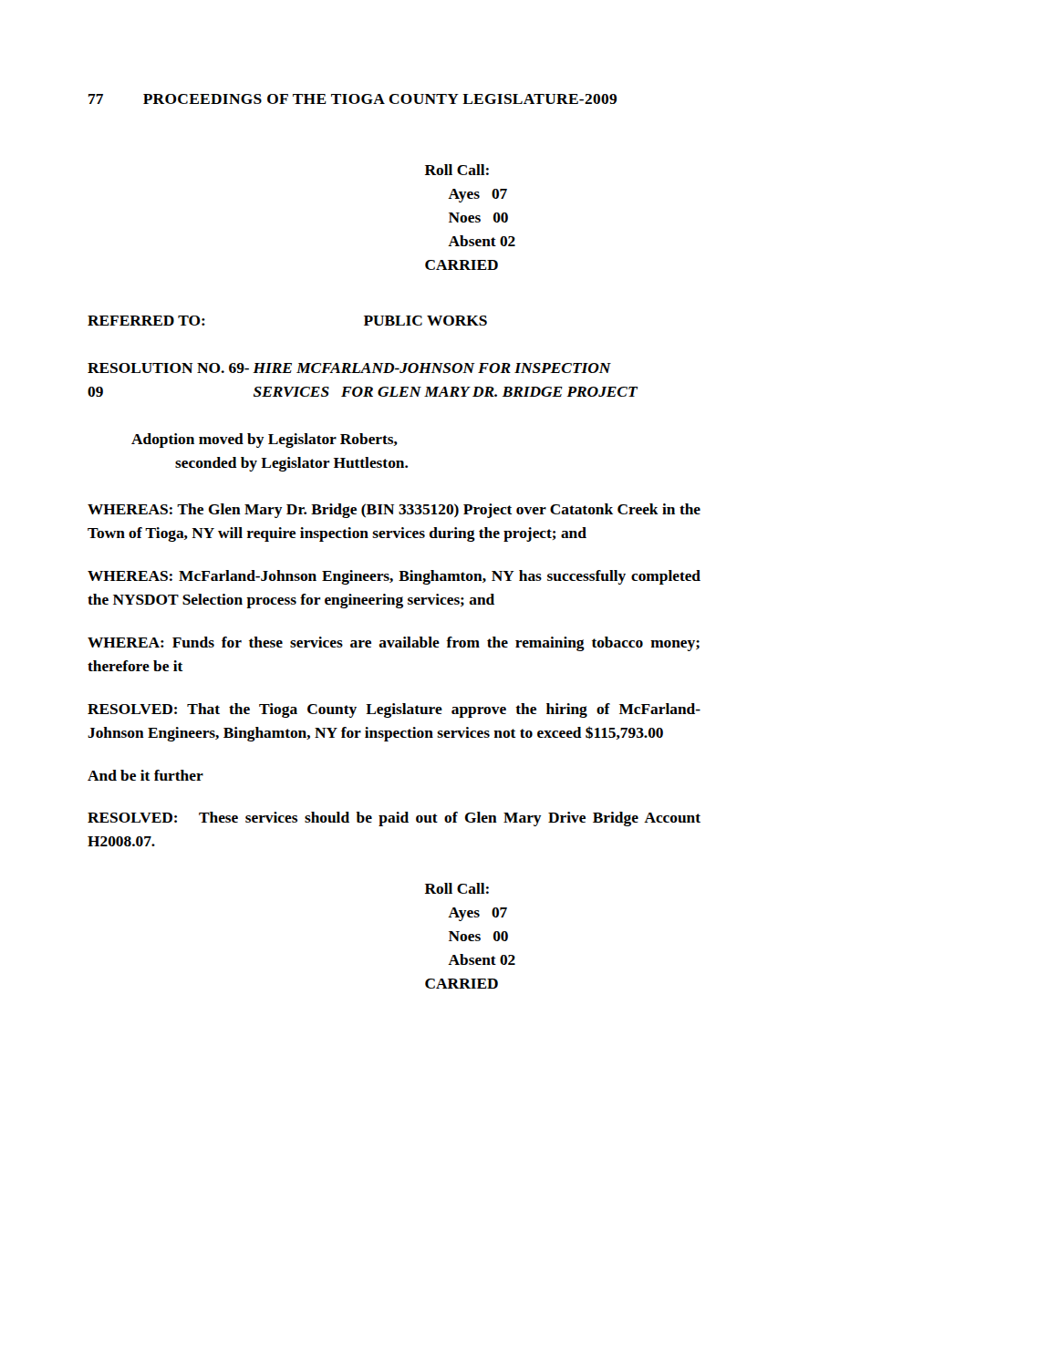77 PROCEEDINGS OF THE TIOGA COUNTY LEGISLATURE-2009
Roll Call:
Ayes 07
Noes 00
Absent 02
CARRIED
REFERRED TO: PUBLIC WORKS
RESOLUTION NO. 69-09 HIRE MCFARLAND-JOHNSON FOR INSPECTION SERVICES FOR GLEN MARY DR. BRIDGE PROJECT
Adoption moved by Legislator Roberts, seconded by Legislator Huttleston.
WHEREAS: The Glen Mary Dr. Bridge (BIN 3335120) Project over Catatonk Creek in the Town of Tioga, NY will require inspection services during the project; and
WHEREAS: McFarland-Johnson Engineers, Binghamton, NY has successfully completed the NYSDOT Selection process for engineering services; and
WHEREA: Funds for these services are available from the remaining tobacco money; therefore be it
RESOLVED: That the Tioga County Legislature approve the hiring of McFarland-Johnson Engineers, Binghamton, NY for inspection services not to exceed $115,793.00
And be it further
RESOLVED: These services should be paid out of Glen Mary Drive Bridge Account H2008.07.
Roll Call:
Ayes 07
Noes 00
Absent 02
CARRIED